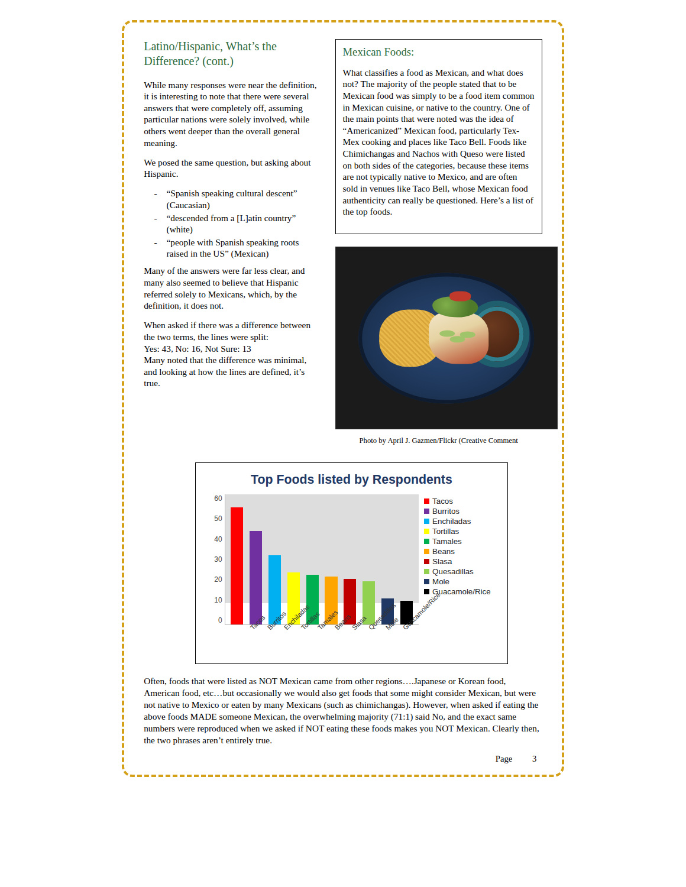Latino/Hispanic, What’s the Difference? (cont.)
While many responses were near the definition, it is interesting to note that there were several answers that were completely off, assuming particular nations were solely involved, while others went deeper than the overall general meaning.
We posed the same question, but asking about Hispanic.
“Spanish speaking cultural descent” (Caucasian)
“descended from a [L]atin country” (white)
“people with Spanish speaking roots raised in the US” (Mexican)
Many of the answers were far less clear, and many also seemed to believe that Hispanic referred solely to Mexicans, which, by the definition, it does not.
When asked if there was a difference between the two terms, the lines were split:
Yes: 43, No: 16, Not Sure: 13
Many noted that the difference was minimal, and looking at how the lines are defined, it’s true.
Mexican Foods:
What classifies a food as Mexican, and what does not? The majority of the people stated that to be Mexican food was simply to be a food item common in Mexican cuisine, or native to the country. One of the main points that were noted was the idea of “Americanized” Mexican food, particularly Tex-Mex cooking and places like Taco Bell. Foods like Chimichangas and Nachos with Queso were listed on both sides of the categories, because these items are not typically native to Mexico, and are often sold in venues like Taco Bell, whose Mexican food authenticity can really be questioned. Here’s a list of the top foods.
Photo by April J. Gazmen/Flickr (Creative Comment
Top Foods listed by Respondents
60
50
40
30
20
10
0
Tacos Burritos Enchiladas Tortillas Tamales Beans Slasa Quesadillas Mole Guacamole/Rice
Tacos
Burritos
Enchiladas
Tortillas
Tamales
Beans
Slasa
Quesadillas
Mole
Guacamole/Rice
Often, foods that were listed as NOT Mexican came from other regions….Japanese or Korean food, American food, etc…but occasionally we would also get foods that some might consider Mexican, but were not native to Mexico or eaten by many Mexicans (such as chimichangas). However, when asked if eating the above foods MADE someone Mexican, the overwhelming majority (71:1) said No, and the exact same numbers were reproduced when we asked if NOT eating these foods makes you NOT Mexican. Clearly then, the two phrases aren’t entirely true.
Page3